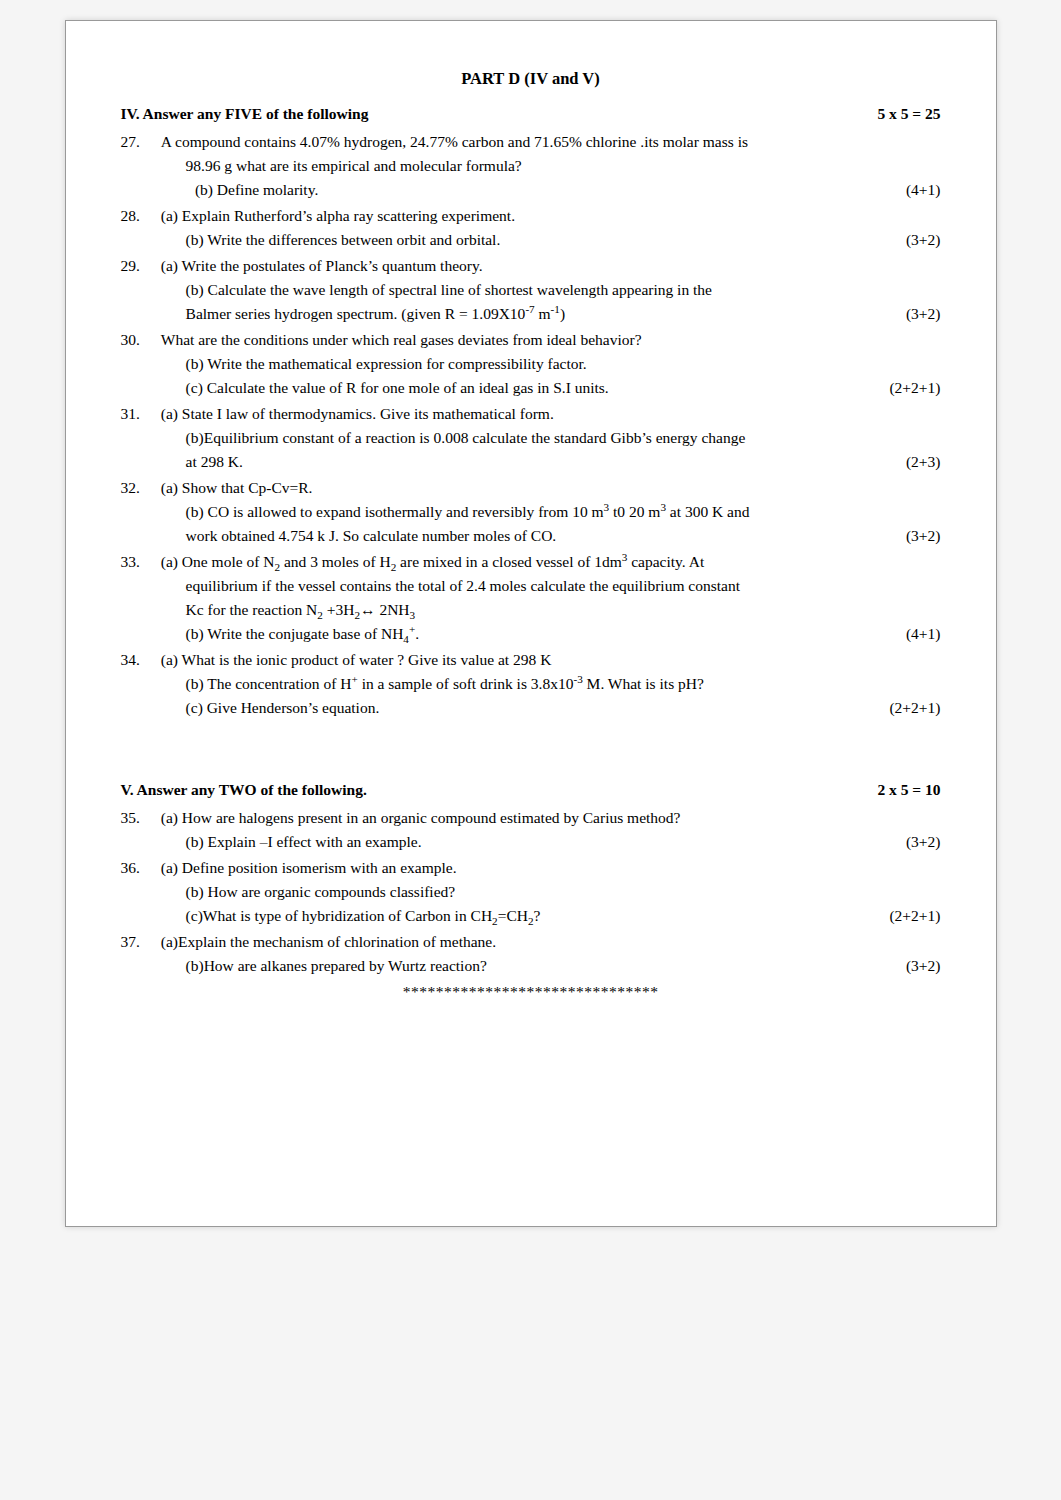PART D (IV and V)
IV. Answer any FIVE of the following 5 x 5 = 25
27. A compound contains 4.07% hydrogen, 24.77% carbon and 71.65% chlorine .its molar mass is 98.96 g what are its empirical and molecular formula? (b) Define molarity. (4+1)
28. (a) Explain Rutherford’s alpha ray scattering experiment. (b) Write the differences between orbit and orbital. (3+2)
29. (a) Write the postulates of Planck’s quantum theory. (b) Calculate the wave length of spectral line of shortest wavelength appearing in the Balmer series hydrogen spectrum. (given R = 1.09X10-7 m-1) (3+2)
30. What are the conditions under which real gases deviates from ideal behavior? (b) Write the mathematical expression for compressibility factor. (c) Calculate the value of R for one mole of an ideal gas in S.I units. (2+2+1)
31. (a) State I law of thermodynamics. Give its mathematical form. (b)Equilibrium constant of a reaction is 0.008 calculate the standard Gibb’s energy change at 298 K. (2+3)
32. (a) Show that Cp-Cv=R. (b) CO is allowed to expand isothermally and reversibly from 10 m3 t0 20 m3 at 300 K and work obtained 4.754 k J. So calculate number moles of CO. (3+2)
33. (a) One mole of N2 and 3 moles of H2 are mixed in a closed vessel of 1dm3 capacity. At equilibrium if the vessel contains the total of 2.4 moles calculate the equilibrium constant Kc for the reaction N2 +3H2↔ 2NH3 (b) Write the conjugate base of NH4+. (4+1)
34. (a) What is the ionic product of water ? Give its value at 298 K (b) The concentration of H+ in a sample of soft drink is 3.8x10-3 M. What is its pH? (c) Give Henderson’s equation. (2+2+1)
V. Answer any TWO of the following. 2 x 5 = 10
35. (a) How are halogens present in an organic compound estimated by Carius method? (b) Explain –I effect with an example. (3+2)
36. (a) Define position isomerism with an example. (b) How are organic compounds classified? (c)What is type of hybridization of Carbon in CH2=CH2? (2+2+1)
37. (a)Explain the mechanism of chlorination of methane. (b)How are alkanes prepared by Wurtz reaction? (3+2)
*******************************